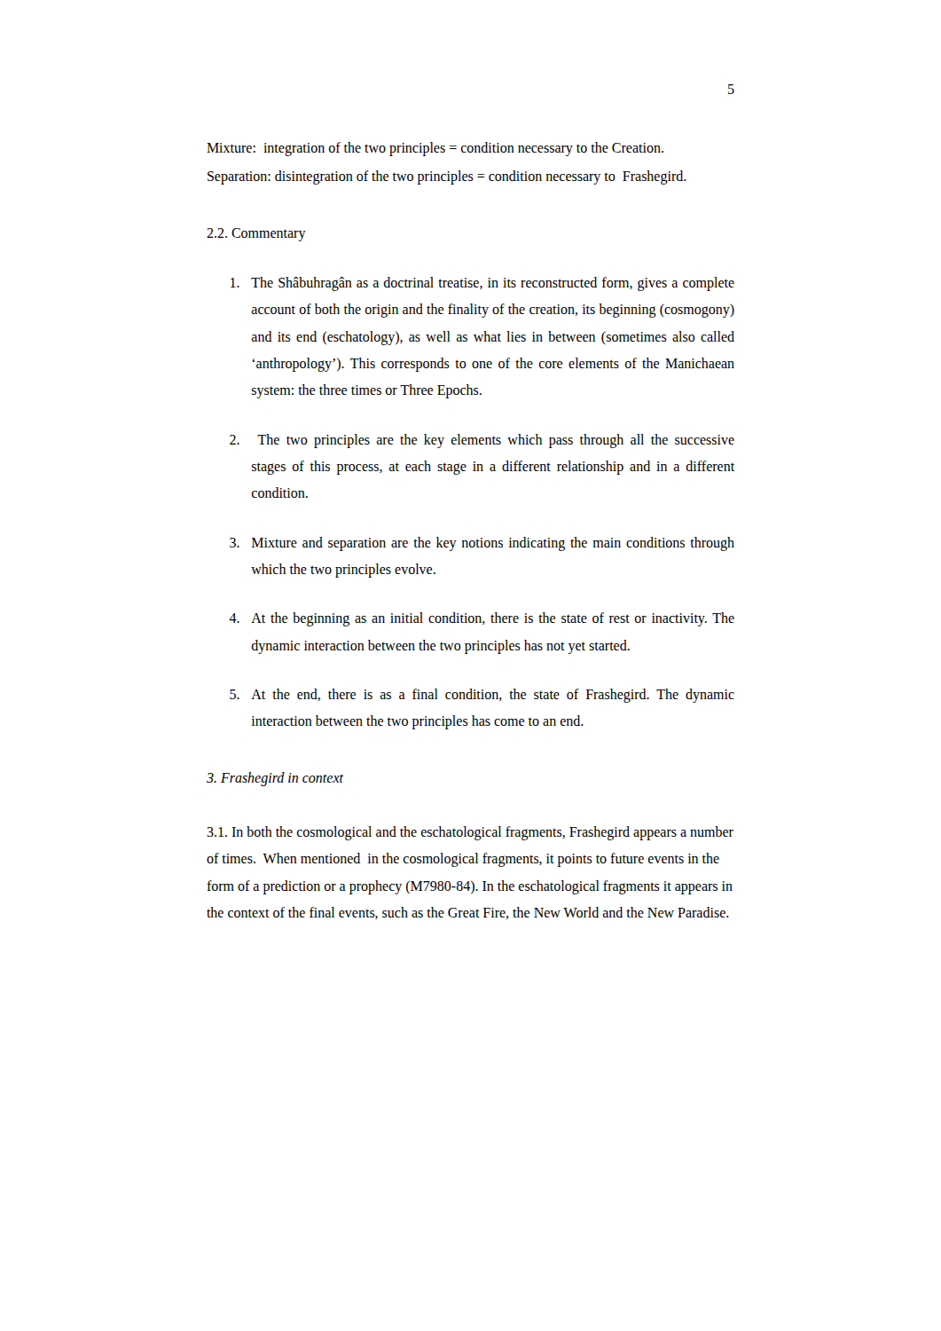5
Mixture: integration of the two principles = condition necessary to the Creation.
Separation: disintegration of the two principles = condition necessary to Frashegird.
2.2. Commentary
The Shâbuhragân as a doctrinal treatise, in its reconstructed form, gives a complete account of both the origin and the finality of the creation, its beginning (cosmogony) and its end (eschatology), as well as what lies in between (sometimes also called ‘anthropology’). This corresponds to one of the core elements of the Manichaean system: the three times or Three Epochs.
The two principles are the key elements which pass through all the successive stages of this process, at each stage in a different relationship and in a different condition.
Mixture and separation are the key notions indicating the main conditions through which the two principles evolve.
At the beginning as an initial condition, there is the state of rest or inactivity. The dynamic interaction between the two principles has not yet started.
At the end, there is as a final condition, the state of Frashegird. The dynamic interaction between the two principles has come to an end.
3. Frashegird in context
3.1. In both the cosmological and the eschatological fragments, Frashegird appears a number of times. When mentioned in the cosmological fragments, it points to future events in the form of a prediction or a prophecy (M7980-84). In the eschatological fragments it appears in the context of the final events, such as the Great Fire, the New World and the New Paradise.